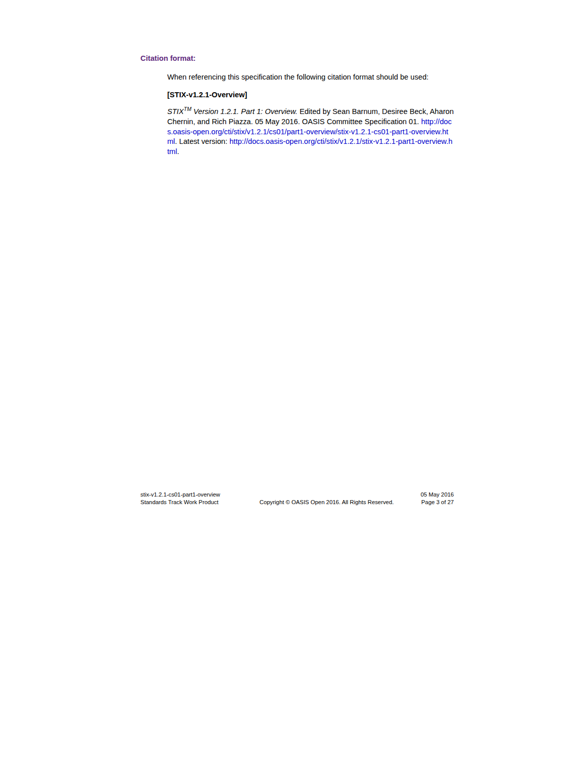Citation format:
When referencing this specification the following citation format should be used:
[STIX-v1.2.1-Overview]
STIXTM Version 1.2.1. Part 1: Overview. Edited by Sean Barnum, Desiree Beck, Aharon Chernin, and Rich Piazza. 05 May 2016. OASIS Committee Specification 01. http://docs.oasis-open.org/cti/stix/v1.2.1/cs01/part1-overview/stix-v1.2.1-cs01-part1-overview.html. Latest version: http://docs.oasis-open.org/cti/stix/v1.2.1/stix-v1.2.1-part1-overview.html.
| stix-v1.2.1-cs01-part1-overview | | 05 May 2016 |
| Standards Track Work Product | Copyright © OASIS Open 2016. All Rights Reserved. | Page 3 of 27 |